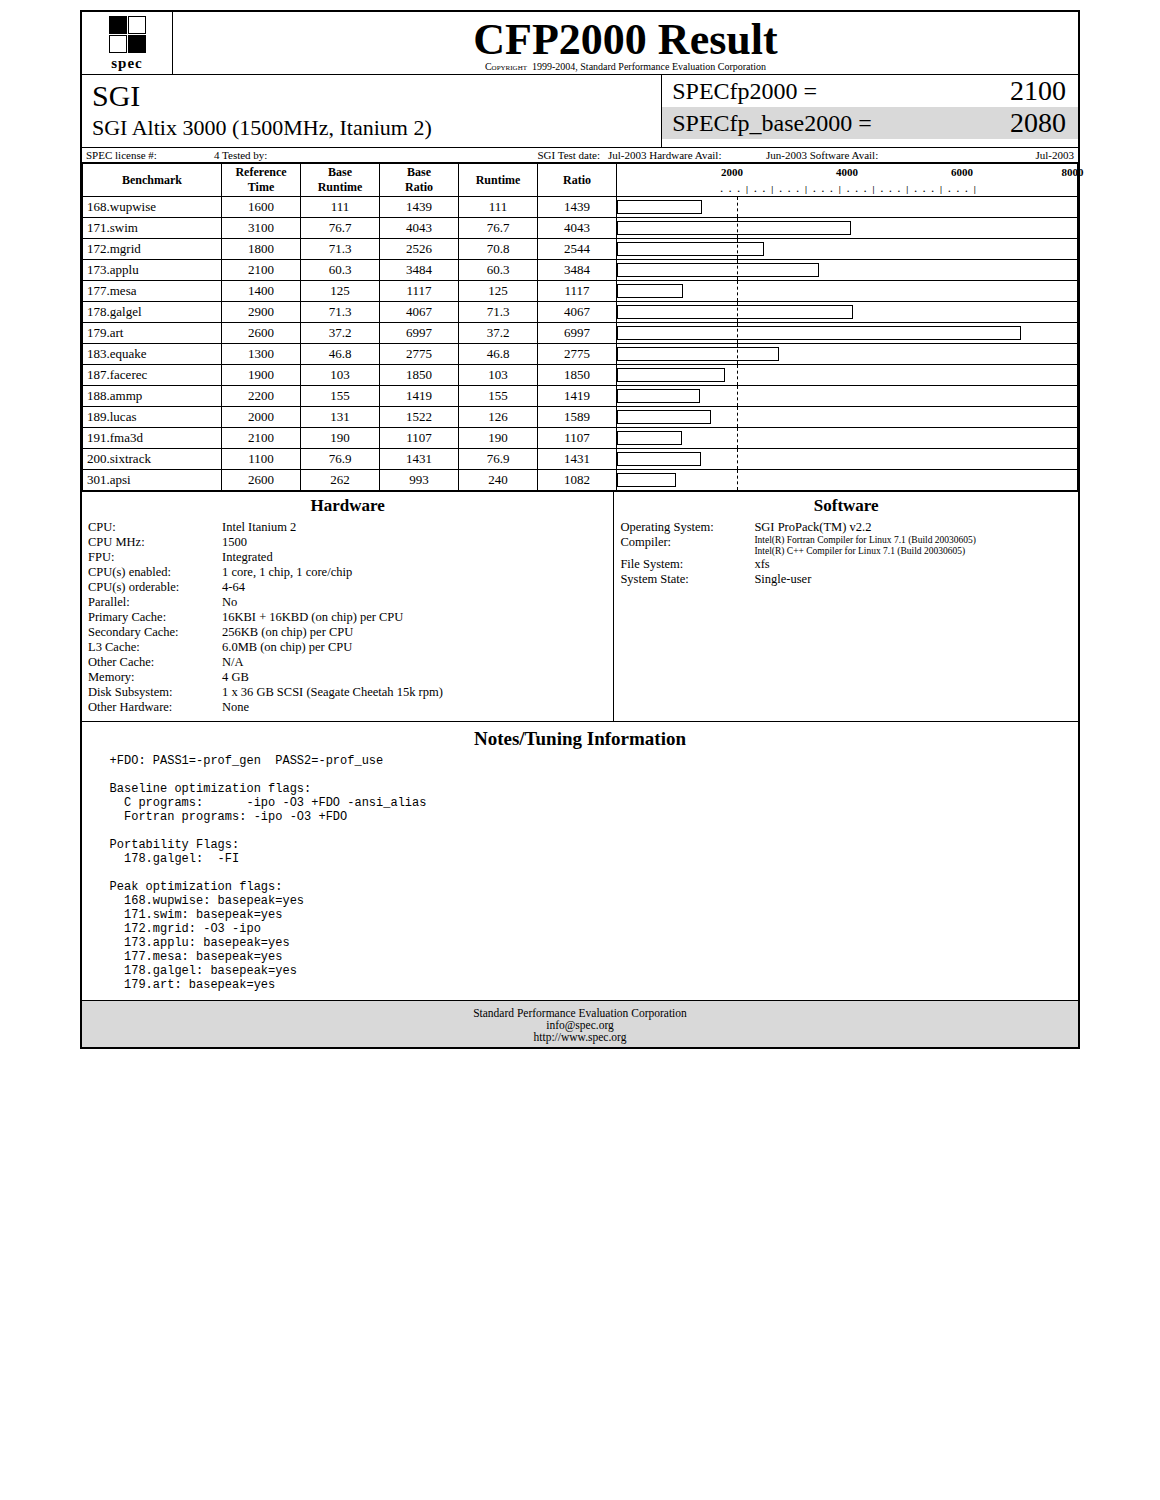spec
CFP2000 Result
Copyright 1999-2004, Standard Performance Evaluation Corporation
SGI
SGI Altix 3000 (1500MHz, Itanium 2)
SPECfp2000 =
2100
SPECfp_base2000 =
2080
SPEC license #:
4 Tested by:
SGI Test date:
Jul-2003 Hardware Avail:
Jun-2003 Software Avail:
Jul-2003
| Benchmark | Reference Time | Base Runtime | Base Ratio | Runtime | Ratio | 2000 4000 6000 8000 |
| --- | --- | --- | --- | --- | --- | --- |
| . . . / . . / . . . / . . . / . . . / . . . / . . . / . . . / |
| 168.wupwise | 1600 | 111 | 1439 | 111 | 1439 | |
| 171.swim | 3100 | 76.7 | 4043 | 76.7 | 4043 | |
| 172.mgrid | 1800 | 71.3 | 2526 | 70.8 | 2544 | |
| 173.applu | 2100 | 60.3 | 3484 | 60.3 | 3484 | |
| 177.mesa | 1400 | 125 | 1117 | 125 | 1117 | |
| 178.galgel | 2900 | 71.3 | 4067 | 71.3 | 4067 | |
| 179.art | 2600 | 37.2 | 6997 | 37.2 | 6997 | |
| 183.equake | 1300 | 46.8 | 2775 | 46.8 | 2775 | |
| 187.facerec | 1900 | 103 | 1850 | 103 | 1850 | |
| 188.ammp | 2200 | 155 | 1419 | 155 | 1419 | |
| 189.lucas | 2000 | 131 | 1522 | 126 | 1589 | |
| 191.fma3d | 2100 | 190 | 1107 | 190 | 1107 | |
| 200.sixtrack | 1100 | 76.9 | 1431 | 76.9 | 1431 | |
| 301.apsi | 2600 | 262 | 993 | 240 | 1082 | |
Hardware
| CPU: | Intel Itanium 2 |
| CPU MHz: | 1500 |
| FPU: | Integrated |
| CPU(s) enabled: | 1 core, 1 chip, 1 core/chip |
| CPU(s) orderable: | 4-64 |
| Parallel: | No |
| Primary Cache: | 16KBI + 16KBD (on chip) per CPU |
| Secondary Cache: | 256KB (on chip) per CPU |
| L3 Cache: | 6.0MB (on chip) per CPU |
| Other Cache: | N/A |
| Memory: | 4 GB |
| Disk Subsystem: | 1 x 36 GB SCSI (Seagate Cheetah 15k rpm) |
| Other Hardware: | None |
Software
| Operating System: | SGI ProPack(TM) v2.2 |
| Compiler: | Intel(R) Fortran Compiler for Linux 7.1 (Build 20030605) Intel(R) C++ Compiler for Linux 7.1 (Build 20030605) |
| File System: | xfs |
| System State: | Single-user |
Notes/Tuning Information
   +FDO: PASS1=-prof_gen  PASS2=-prof_use

   Baseline optimization flags:
     C programs:      -ipo -O3 +FDO -ansi_alias
     Fortran programs: -ipo -O3 +FDO

   Portability Flags:
     178.galgel:  -FI

   Peak optimization flags:
     168.wupwise: basepeak=yes
     171.swim: basepeak=yes
     172.mgrid: -O3 -ipo
     173.applu: basepeak=yes
     177.mesa: basepeak=yes
     178.galgel: basepeak=yes
     179.art: basepeak=yes
Standard Performance Evaluation Corporation
info@spec.org
http://www.spec.org